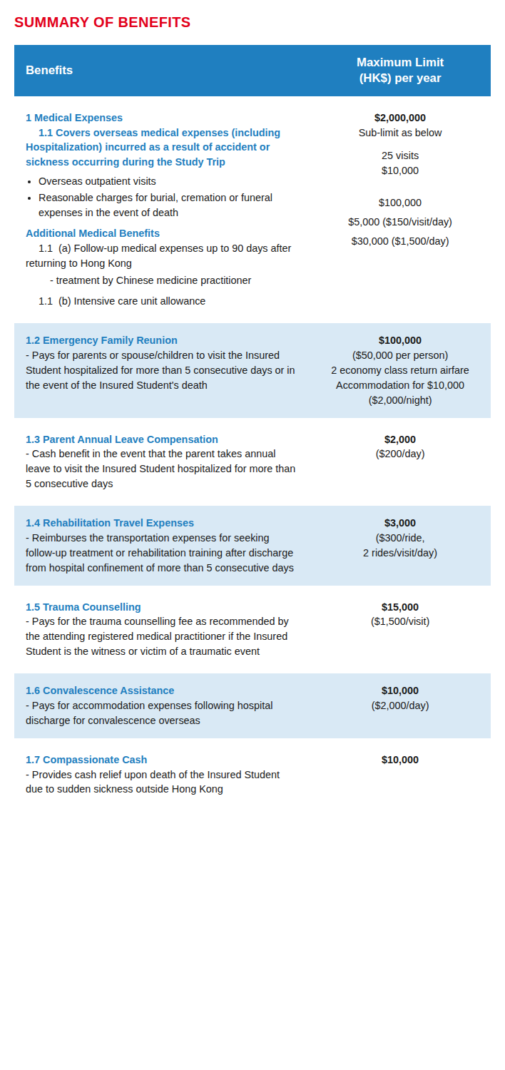Summary of Benefits
| Benefits | Maximum Limit (HK$) per year |
| --- | --- |
| 1 Medical Expenses 1.1 Covers overseas medical expenses (including Hospitalization) incurred as a result of accident or sickness occurring during the Study Trip Overseas outpatient visits Reasonable charges for burial, cremation or funeral expenses in the event of death Additional Medical Benefits 1.1 (a) Follow-up medical expenses up to 90 days after returning to Hong Kong treatment by Chinese medicine practitioner 1.1 (b) Intensive care unit allowance | $2,000,000 Sub-limit as below 25 visits $10,000 $100,000 $5,000 ($150/visit/day) $30,000 ($1,500/day) |
| 1.2 Emergency Family Reunion - Pays for parents or spouse/children to visit the Insured Student hospitalized for more than 5 consecutive days or in the event of the Insured Student's death | $100,000 ($50,000 per person) 2 economy class return airfare Accommodation for $10,000 ($2,000/night) |
| 1.3 Parent Annual Leave Compensation - Cash benefit in the event that the parent takes annual leave to visit the Insured Student hospitalized for more than 5 consecutive days | $2,000 ($200/day) |
| 1.4 Rehabilitation Travel Expenses - Reimburses the transportation expenses for seeking follow-up treatment or rehabilitation training after discharge from hospital confinement of more than 5 consecutive days | $3,000 ($300/ride, 2 rides/visit/day) |
| 1.5 Trauma Counselling - Pays for the trauma counselling fee as recommended by the attending registered medical practitioner if the Insured Student is the witness or victim of a traumatic event | $15,000 ($1,500/visit) |
| 1.6 Convalescence Assistance - Pays for accommodation expenses following hospital discharge for convalescence overseas | $10,000 ($2,000/day) |
| 1.7 Compassionate Cash - Provides cash relief upon death of the Insured Student due to sudden sickness outside Hong Kong | $10,000 |